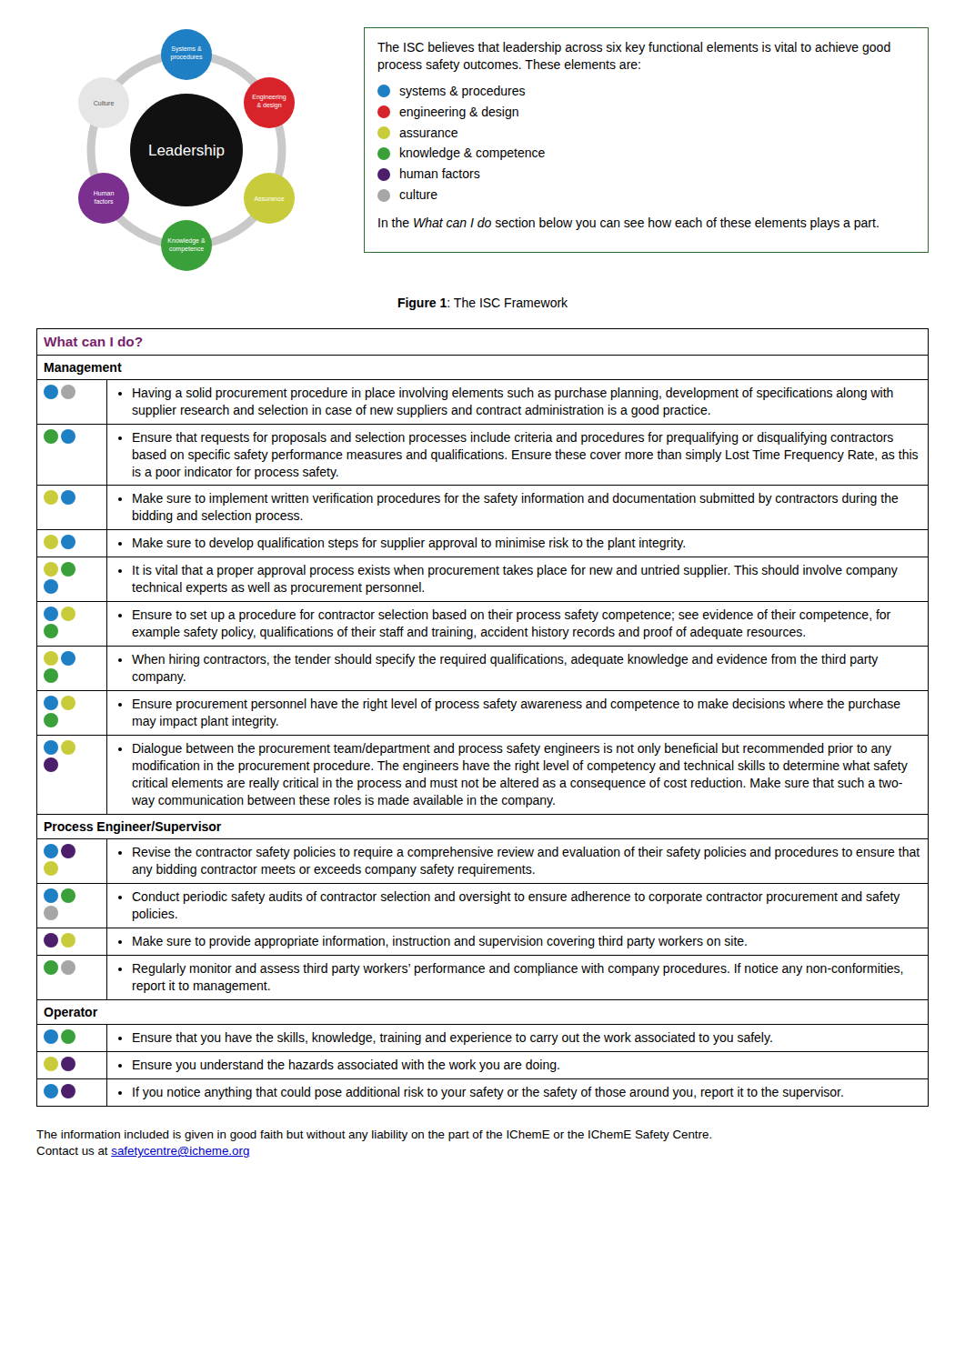Leadership Systems & procedures Engineering & design Assurance Knowledge & competence Human factors Culture
The ISC believes that leadership across six key functional elements is vital to achieve good process safety outcomes. These elements are:
systems & procedures
engineering & design
assurance
knowledge & competence
human factors
culture
In the What can I do section below you can see how each of these elements plays a part.
Figure 1: The ISC Framework
| What can I do? |
| Management |
| | Having a solid procurement procedure in place involving elements such as purchase planning, development of specifications along with supplier research and selection in case of new suppliers and contract administration is a good practice. |
| | Ensure that requests for proposals and selection processes include criteria and procedures for prequalifying or disqualifying contractors based on specific safety performance measures and qualifications. Ensure these cover more than simply Lost Time Frequency Rate, as this is a poor indicator for process safety. |
| | Make sure to implement written verification procedures for the safety information and documentation submitted by contractors during the bidding and selection process. |
| | Make sure to develop qualification steps for supplier approval to minimise risk to the plant integrity. |
| | It is vital that a proper approval process exists when procurement takes place for new and untried supplier. This should involve company technical experts as well as procurement personnel. |
| | Ensure to set up a procedure for contractor selection based on their process safety competence; see evidence of their competence, for example safety policy, qualifications of their staff and training, accident history records and proof of adequate resources. |
| | When hiring contractors, the tender should specify the required qualifications, adequate knowledge and evidence from the third party company. |
| | Ensure procurement personnel have the right level of process safety awareness and competence to make decisions where the purchase may impact plant integrity. |
| | Dialogue between the procurement team/department and process safety engineers is not only beneficial but recommended prior to any modification in the procurement procedure. The engineers have the right level of competency and technical skills to determine what safety critical elements are really critical in the process and must not be altered as a consequence of cost reduction. Make sure that such a two-way communication between these roles is made available in the company. |
| Process Engineer/Supervisor |
| | Revise the contractor safety policies to require a comprehensive review and evaluation of their safety policies and procedures to ensure that any bidding contractor meets or exceeds company safety requirements. |
| | Conduct periodic safety audits of contractor selection and oversight to ensure adherence to corporate contractor procurement and safety policies. |
| | Make sure to provide appropriate information, instruction and supervision covering third party workers on site. |
| | Regularly monitor and assess third party workers’ performance and compliance with company procedures. If notice any non-conformities, report it to management. |
| Operator |
| | Ensure that you have the skills, knowledge, training and experience to carry out the work associated to you safely. |
| | Ensure you understand the hazards associated with the work you are doing. |
| | If you notice anything that could pose additional risk to your safety or the safety of those around you, report it to the supervisor. |
The information included is given in good faith but without any liability on the part of the IChemE or the IChemE Safety Centre.
Contact us at safetycentre@icheme.org